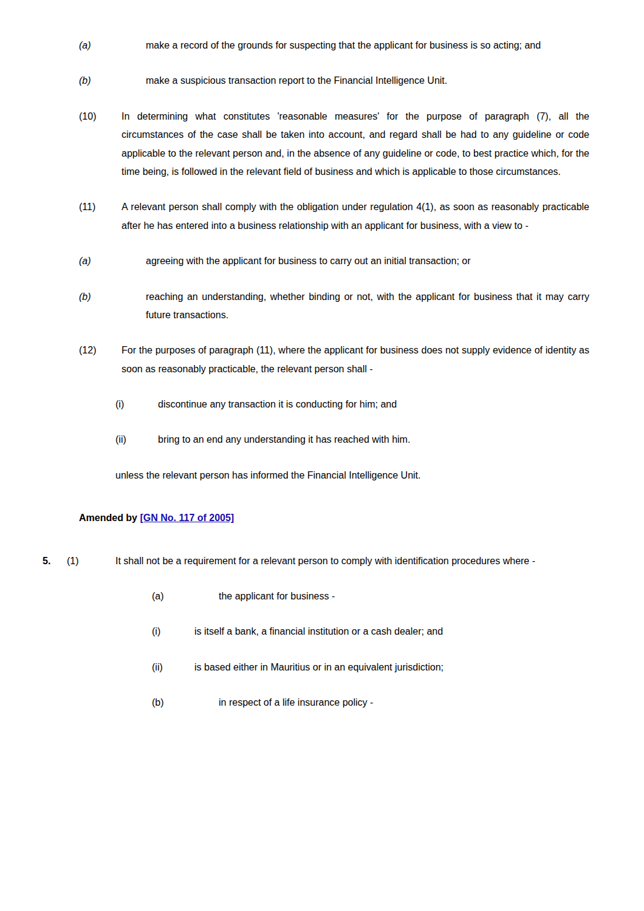(a)
make a record of the grounds for suspecting that the applicant for business is so acting; and
(b)
make a suspicious transaction report to the Financial Intelligence Unit.
(10)
In determining what constitutes 'reasonable measures' for the purpose of paragraph (7), all the circumstances of the case shall be taken into account, and regard shall be had to any guideline or code applicable to the relevant person and, in the absence of any guideline or code, to best practice which, for the time being, is followed in the relevant field of business and which is applicable to those circumstances.
(11)
A relevant person shall comply with the obligation under regulation 4(1), as soon as reasonably practicable after he has entered into a business relationship with an applicant for business, with a view to -
(a)
agreeing with the applicant for business to carry out an initial transaction; or
(b)
reaching an understanding, whether binding or not, with the applicant for business that it may carry future transactions.
(12)
For the purposes of paragraph (11), where the applicant for business does not supply evidence of identity as soon as reasonably practicable, the relevant person shall -
(i)
discontinue any transaction it is conducting for him; and
(ii)
bring to an end any understanding it has reached with him.
unless the relevant person has informed the Financial Intelligence Unit.
Amended by [GN No. 117 of 2005]
5.
(1)
It shall not be a requirement for a relevant person to comply with identification procedures where -
(a)
the applicant for business -
(i)
is itself a bank, a financial institution or a cash dealer; and
(ii)
is based either in Mauritius or in an equivalent jurisdiction;
(b)
in respect of a life insurance policy -